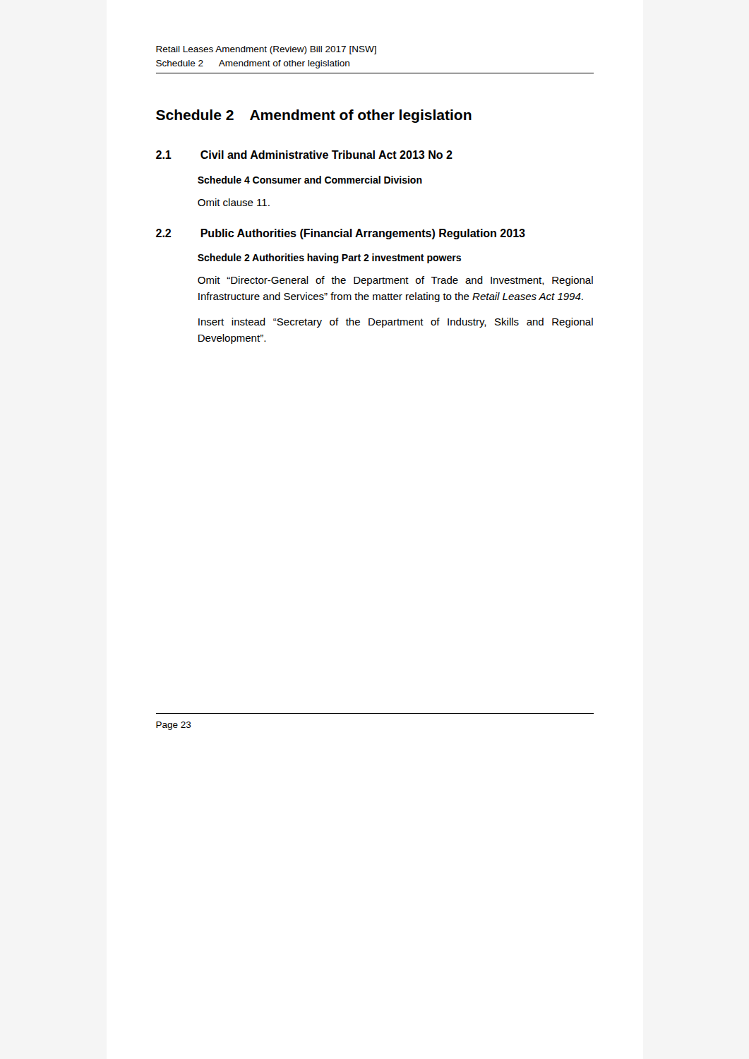Retail Leases Amendment (Review) Bill 2017 [NSW] Schedule 2 Amendment of other legislation
Schedule 2 Amendment of other legislation
2.1 Civil and Administrative Tribunal Act 2013 No 2
Schedule 4 Consumer and Commercial Division
Omit clause 11.
2.2 Public Authorities (Financial Arrangements) Regulation 2013
Schedule 2 Authorities having Part 2 investment powers
Omit “Director-General of the Department of Trade and Investment, Regional Infrastructure and Services” from the matter relating to the Retail Leases Act 1994.
Insert instead “Secretary of the Department of Industry, Skills and Regional Development”.
Page 23